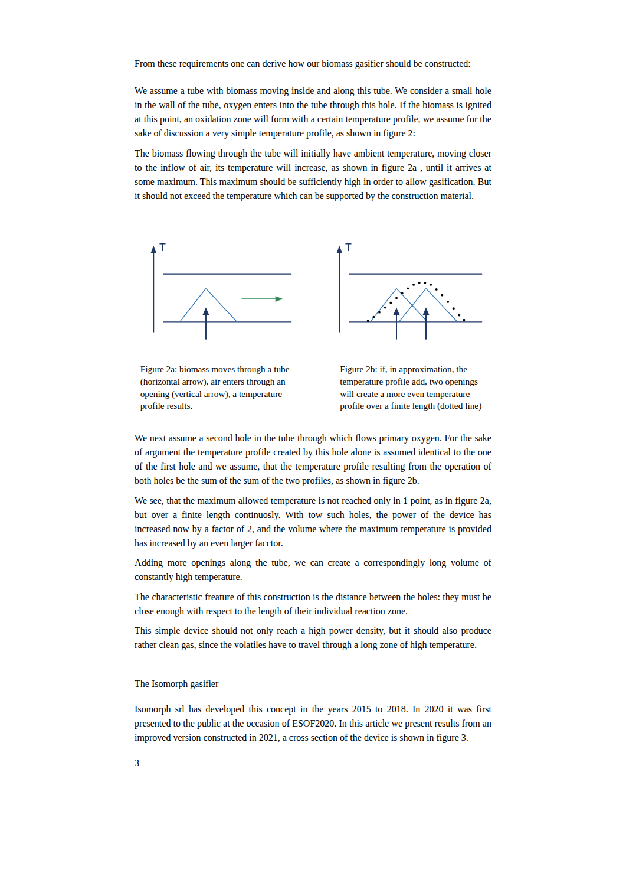From these requirements one can derive how our biomass gasifier should be constructed:
We assume a tube with biomass moving inside and along this tube. We consider a small hole in the wall of the tube, oxygen enters into the tube through this hole. If the biomass is ignited at this point, an oxidation zone will form with a certain temperature profile, we assume for the sake of discussion a very simple temperature profile, as shown in figure 2:
The biomass flowing through the tube will initially have ambient temperature, moving closer to the inflow of air, its temperature will increase, as shown in figure 2a , until it arrives at some maximum. This maximum should be sufficiently high in order to allow gasification. But it should not exceed the temperature which can be supported by the construction material.
T
Figure 2a: biomass moves through a tube (horizontal arrow), air enters through an opening (vertical arrow), a temperature profile results.
T
Figure 2b: if, in approximation, the temperature profile add, two openings will create a more even temperature profile over a finite length (dotted line)
We next assume a second hole in the tube through which flows primary oxygen. For the sake of argument the temperature profile created by this hole alone is assumed identical to the one of the first hole and we assume, that the temperature profile resulting from the operation of both holes be the sum of the sum of the two profiles, as shown in figure 2b.
We see, that the maximum allowed temperature is not reached only in 1 point, as in figure 2a, but over a finite length continuosly. With tow such holes, the power of the device has increased now by a factor of 2, and the volume where the maximum temperature is provided has increased by an even larger facctor.
Adding more openings along the tube, we can create a correspondingly long volume of constantly high temperature.
The characteristic freature of this construction is the distance between the holes: they must be close enough with respect to the length of their individual reaction zone.
This simple device should not only reach a high power density, but it should also produce rather clean gas, since the volatiles have to travel through a long zone of high temperature.
The Isomorph gasifier
Isomorph srl has developed this concept in the years 2015 to 2018. In 2020 it was first presented to the public at the occasion of ESOF2020. In this article we present results from an improved version constructed in 2021, a cross section of the device is shown in figure 3.
3